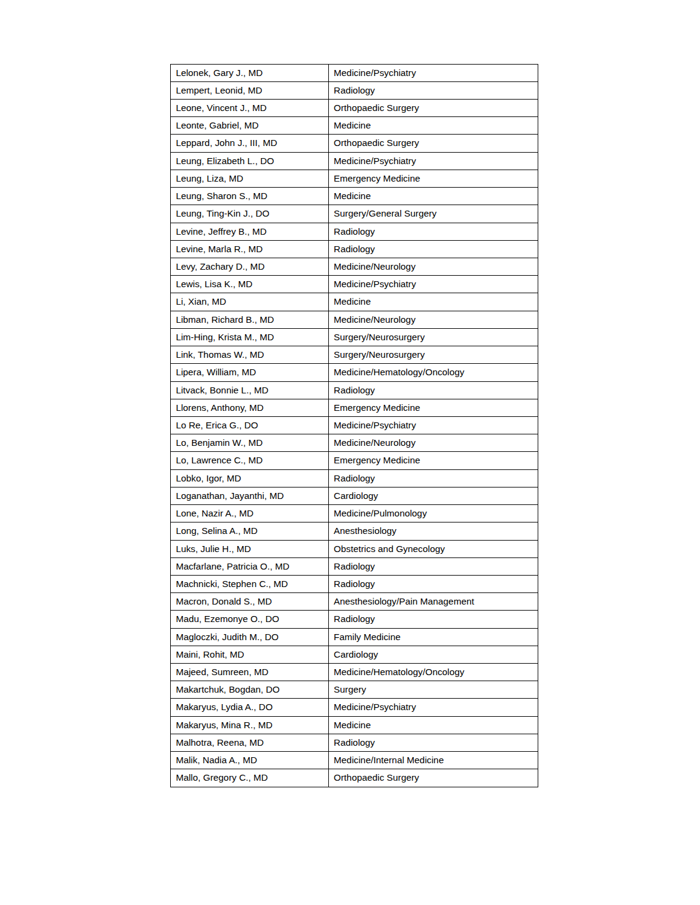| Lelonek, Gary J., MD | Medicine/Psychiatry |
| Lempert, Leonid, MD | Radiology |
| Leone, Vincent J., MD | Orthopaedic Surgery |
| Leonte, Gabriel, MD | Medicine |
| Leppard, John J., III, MD | Orthopaedic Surgery |
| Leung, Elizabeth L., DO | Medicine/Psychiatry |
| Leung, Liza, MD | Emergency Medicine |
| Leung, Sharon S., MD | Medicine |
| Leung, Ting-Kin J., DO | Surgery/General Surgery |
| Levine, Jeffrey B., MD | Radiology |
| Levine, Marla R., MD | Radiology |
| Levy, Zachary D., MD | Medicine/Neurology |
| Lewis, Lisa K., MD | Medicine/Psychiatry |
| Li, Xian, MD | Medicine |
| Libman, Richard B., MD | Medicine/Neurology |
| Lim-Hing, Krista M., MD | Surgery/Neurosurgery |
| Link, Thomas W., MD | Surgery/Neurosurgery |
| Lipera, William, MD | Medicine/Hematology/Oncology |
| Litvack, Bonnie L., MD | Radiology |
| Llorens, Anthony, MD | Emergency Medicine |
| Lo Re, Erica G., DO | Medicine/Psychiatry |
| Lo, Benjamin W., MD | Medicine/Neurology |
| Lo, Lawrence C., MD | Emergency Medicine |
| Lobko, Igor, MD | Radiology |
| Loganathan, Jayanthi, MD | Cardiology |
| Lone, Nazir A., MD | Medicine/Pulmonology |
| Long, Selina A., MD | Anesthesiology |
| Luks, Julie H., MD | Obstetrics and Gynecology |
| Macfarlane, Patricia O., MD | Radiology |
| Machnicki, Stephen C., MD | Radiology |
| Macron, Donald S., MD | Anesthesiology/Pain Management |
| Madu, Ezemonye O., DO | Radiology |
| Magloczki, Judith M., DO | Family Medicine |
| Maini, Rohit, MD | Cardiology |
| Majeed, Sumreen, MD | Medicine/Hematology/Oncology |
| Makartchuk, Bogdan, DO | Surgery |
| Makaryus, Lydia A., DO | Medicine/Psychiatry |
| Makaryus, Mina R., MD | Medicine |
| Malhotra, Reena, MD | Radiology |
| Malik, Nadia A., MD | Medicine/Internal Medicine |
| Mallo, Gregory C., MD | Orthopaedic Surgery |